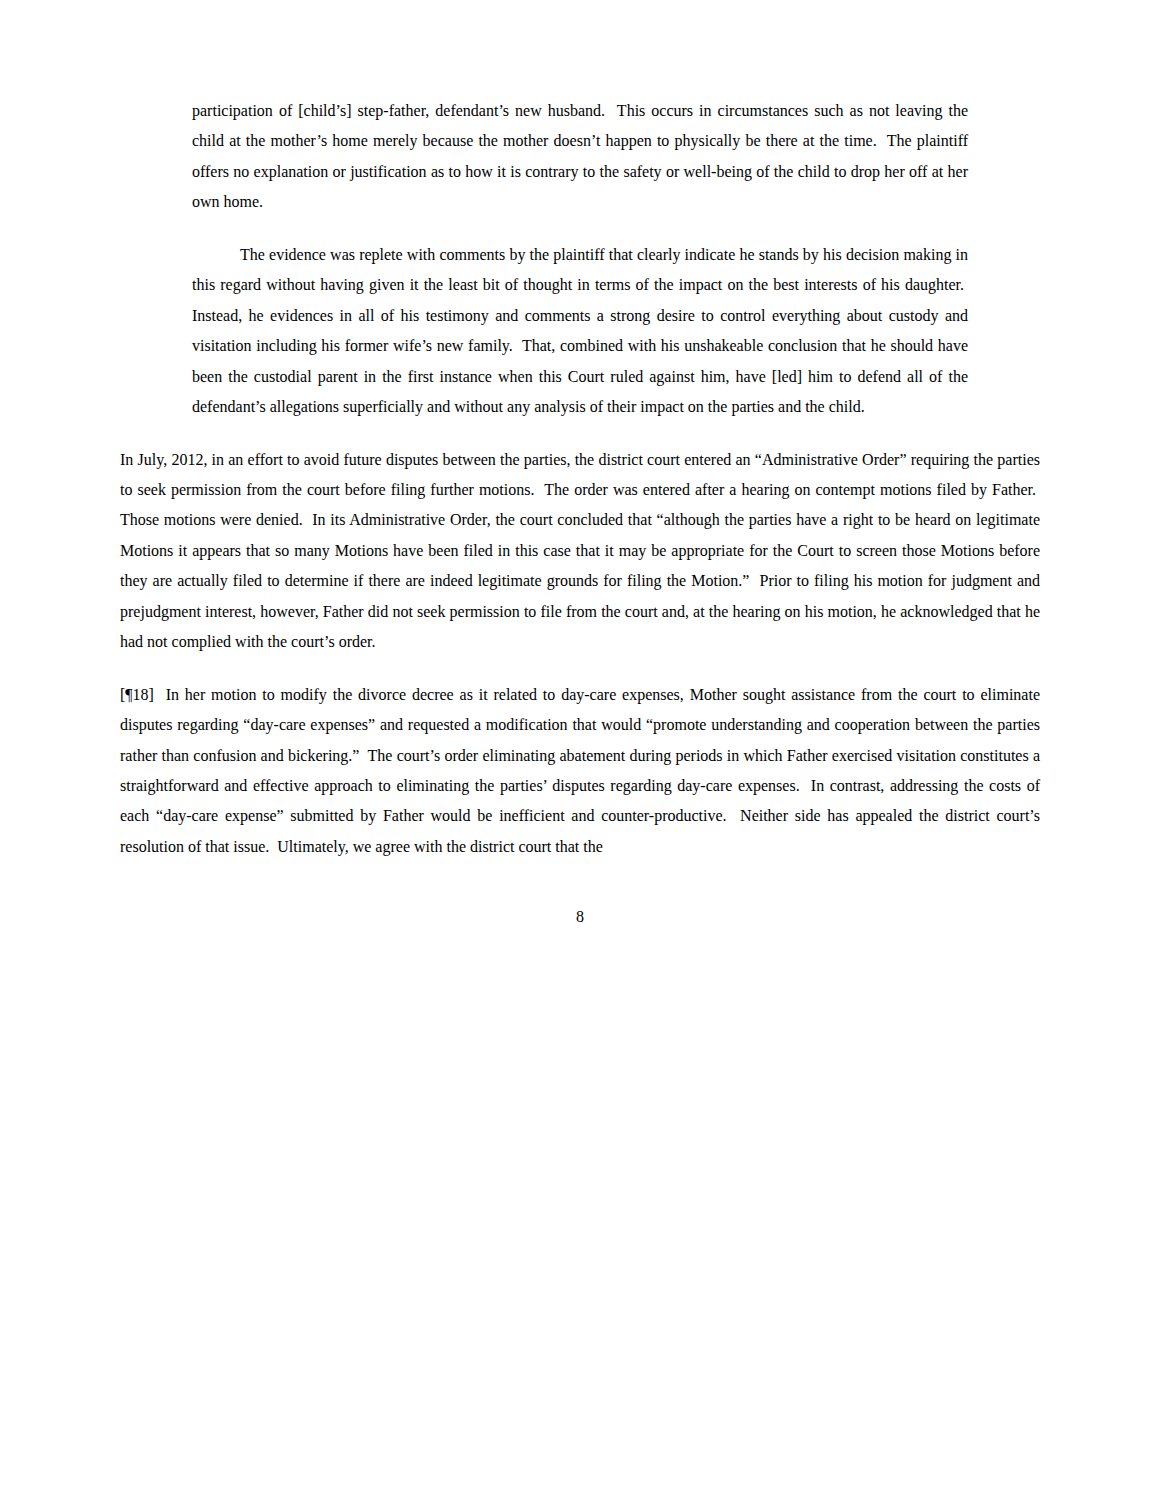participation of [child’s] step-father, defendant’s new husband. This occurs in circumstances such as not leaving the child at the mother’s home merely because the mother doesn’t happen to physically be there at the time. The plaintiff offers no explanation or justification as to how it is contrary to the safety or well-being of the child to drop her off at her own home.
The evidence was replete with comments by the plaintiff that clearly indicate he stands by his decision making in this regard without having given it the least bit of thought in terms of the impact on the best interests of his daughter. Instead, he evidences in all of his testimony and comments a strong desire to control everything about custody and visitation including his former wife’s new family. That, combined with his unshakeable conclusion that he should have been the custodial parent in the first instance when this Court ruled against him, have [led] him to defend all of the defendant’s allegations superficially and without any analysis of their impact on the parties and the child.
In July, 2012, in an effort to avoid future disputes between the parties, the district court entered an “Administrative Order” requiring the parties to seek permission from the court before filing further motions. The order was entered after a hearing on contempt motions filed by Father. Those motions were denied. In its Administrative Order, the court concluded that “although the parties have a right to be heard on legitimate Motions it appears that so many Motions have been filed in this case that it may be appropriate for the Court to screen those Motions before they are actually filed to determine if there are indeed legitimate grounds for filing the Motion.” Prior to filing his motion for judgment and prejudgment interest, however, Father did not seek permission to file from the court and, at the hearing on his motion, he acknowledged that he had not complied with the court’s order.
[¶18] In her motion to modify the divorce decree as it related to day-care expenses, Mother sought assistance from the court to eliminate disputes regarding “day-care expenses” and requested a modification that would “promote understanding and cooperation between the parties rather than confusion and bickering.” The court’s order eliminating abatement during periods in which Father exercised visitation constitutes a straightforward and effective approach to eliminating the parties’ disputes regarding day-care expenses. In contrast, addressing the costs of each “day-care expense” submitted by Father would be inefficient and counter-productive. Neither side has appealed the district court’s resolution of that issue. Ultimately, we agree with the district court that the
8